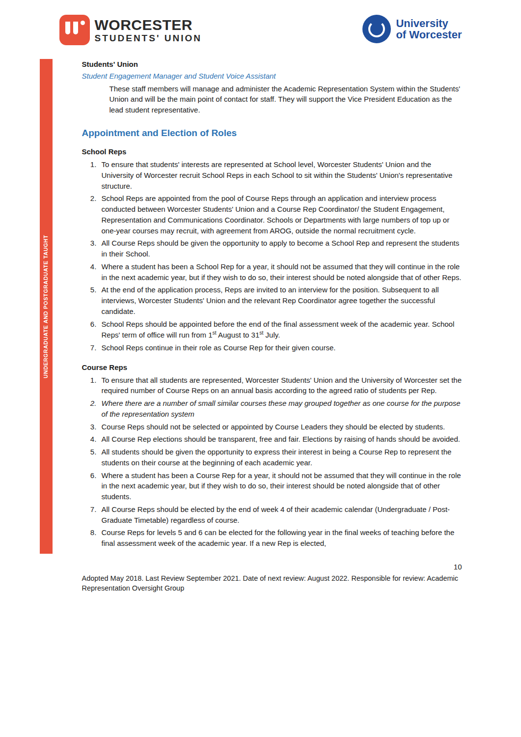WORCESTER
STUDENTS' UNION
University
of Worcester
UNDERGRADUATE AND POSTGRADUATE TAUGHT
Students' Union
Student Engagement Manager and Student Voice Assistant
These staff members will manage and administer the Academic Representation System within the Students' Union and will be the main point of contact for staff. They will support the Vice President Education as the lead student representative.
Appointment and Election of Roles
School Reps
To ensure that students' interests are represented at School level, Worcester Students' Union and the University of Worcester recruit School Reps in each School to sit within the Students' Union's representative structure.
School Reps are appointed from the pool of Course Reps through an application and interview process conducted between Worcester Students' Union and a Course Rep Coordinator/ the Student Engagement, Representation and Communications Coordinator. Schools or Departments with large numbers of top up or one-year courses may recruit, with agreement from AROG, outside the normal recruitment cycle.
All Course Reps should be given the opportunity to apply to become a School Rep and represent the students in their School.
Where a student has been a School Rep for a year, it should not be assumed that they will continue in the role in the next academic year, but if they wish to do so, their interest should be noted alongside that of other Reps.
At the end of the application process, Reps are invited to an interview for the position. Subsequent to all interviews, Worcester Students' Union and the relevant Rep Coordinator agree together the successful candidate.
School Reps should be appointed before the end of the final assessment week of the academic year. School Reps' term of office will run from 1st August to 31st July.
School Reps continue in their role as Course Rep for their given course.
Course Reps
To ensure that all students are represented, Worcester Students' Union and the University of Worcester set the required number of Course Reps on an annual basis according to the agreed ratio of students per Rep.
Where there are a number of small similar courses these may grouped together as one course for the purpose of the representation system
Course Reps should not be selected or appointed by Course Leaders they should be elected by students.
All Course Rep elections should be transparent, free and fair. Elections by raising of hands should be avoided.
All students should be given the opportunity to express their interest in being a Course Rep to represent the students on their course at the beginning of each academic year.
Where a student has been a Course Rep for a year, it should not be assumed that they will continue in the role in the next academic year, but if they wish to do so, their interest should be noted alongside that of other students.
All Course Reps should be elected by the end of week 4 of their academic calendar (Undergraduate / Post-Graduate Timetable) regardless of course.
Course Reps for levels 5 and 6 can be elected for the following year in the final weeks of teaching before the final assessment week of the academic year. If a new Rep is elected,
10
Adopted May 2018. Last Review September 2021. Date of next review: August 2022. Responsible for review: Academic Representation Oversight Group